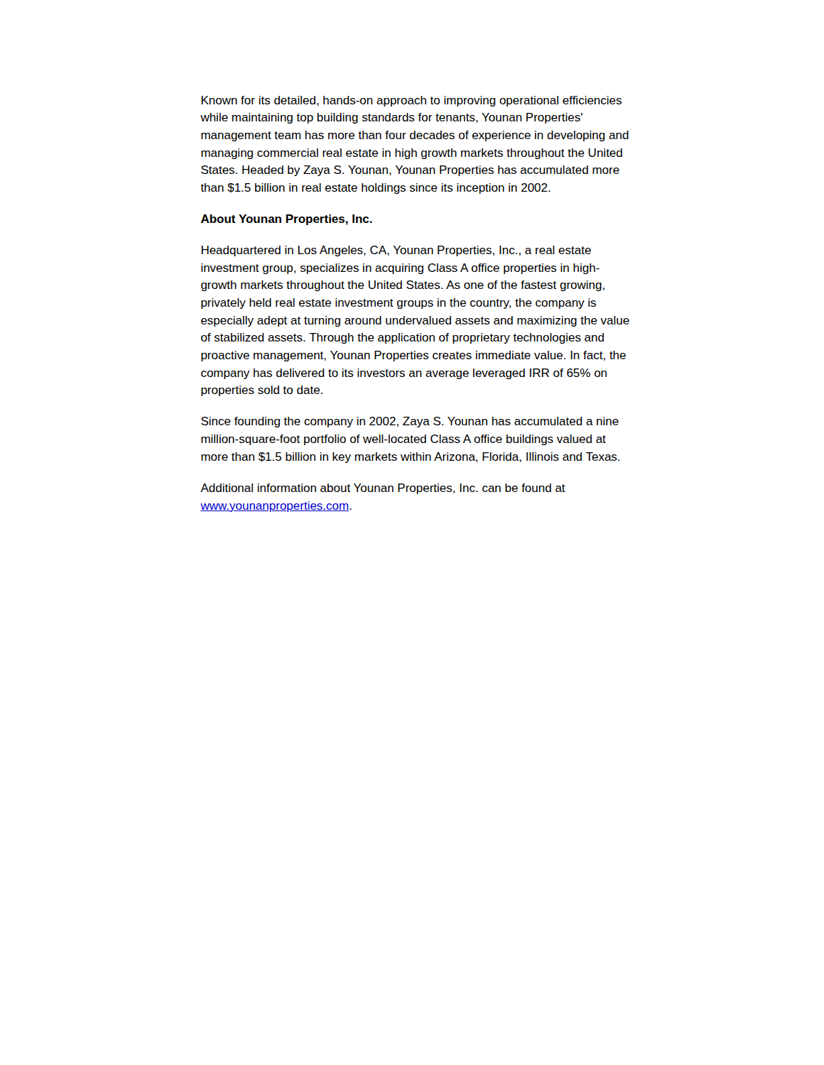Known for its detailed, hands-on approach to improving operational efficiencies while maintaining top building standards for tenants, Younan Properties' management team has more than four decades of experience in developing and managing commercial real estate in high growth markets throughout the United States. Headed by Zaya S. Younan, Younan Properties has accumulated more than $1.5 billion in real estate holdings since its inception in 2002.
About Younan Properties, Inc.
Headquartered in Los Angeles, CA, Younan Properties, Inc., a real estate investment group, specializes in acquiring Class A office properties in high-growth markets throughout the United States. As one of the fastest growing, privately held real estate investment groups in the country, the company is especially adept at turning around undervalued assets and maximizing the value of stabilized assets. Through the application of proprietary technologies and proactive management, Younan Properties creates immediate value. In fact, the company has delivered to its investors an average leveraged IRR of 65% on properties sold to date.
Since founding the company in 2002, Zaya S. Younan has accumulated a nine million-square-foot portfolio of well-located Class A office buildings valued at more than $1.5 billion in key markets within Arizona, Florida, Illinois and Texas.
Additional information about Younan Properties, Inc. can be found at www.younanproperties.com.